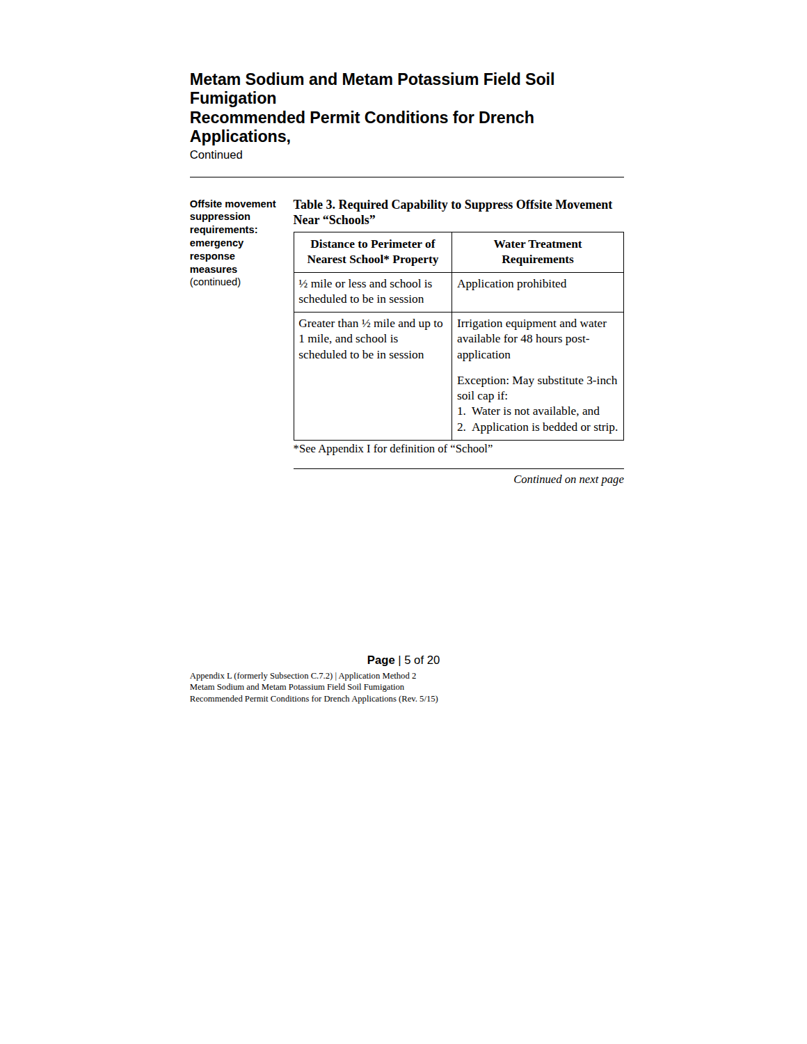Metam Sodium and Metam Potassium Field Soil Fumigation
Recommended Permit Conditions for Drench Applications,
Continued
Offsite movement suppression requirements: emergency response measures
(continued)
Table 3. Required Capability to Suppress Offsite Movement Near “Schools”
| Distance to Perimeter of Nearest School* Property | Water Treatment Requirements |
| --- | --- |
| ½ mile or less and school is scheduled to be in session | Application prohibited |
| Greater than ½ mile and up to 1 mile, and school is scheduled to be in session | Irrigation equipment and water available for 48 hours post-application Exception: May substitute 3-inch soil cap if: 1. Water is not available, and 2. Application is bedded or strip. |
*See Appendix I for definition of “School”
Continued on next page
Page | 5 of 20
Appendix L (formerly Subsection C.7.2) | Application Method 2
Metam Sodium and Metam Potassium Field Soil Fumigation
Recommended Permit Conditions for Drench Applications (Rev. 5/15)